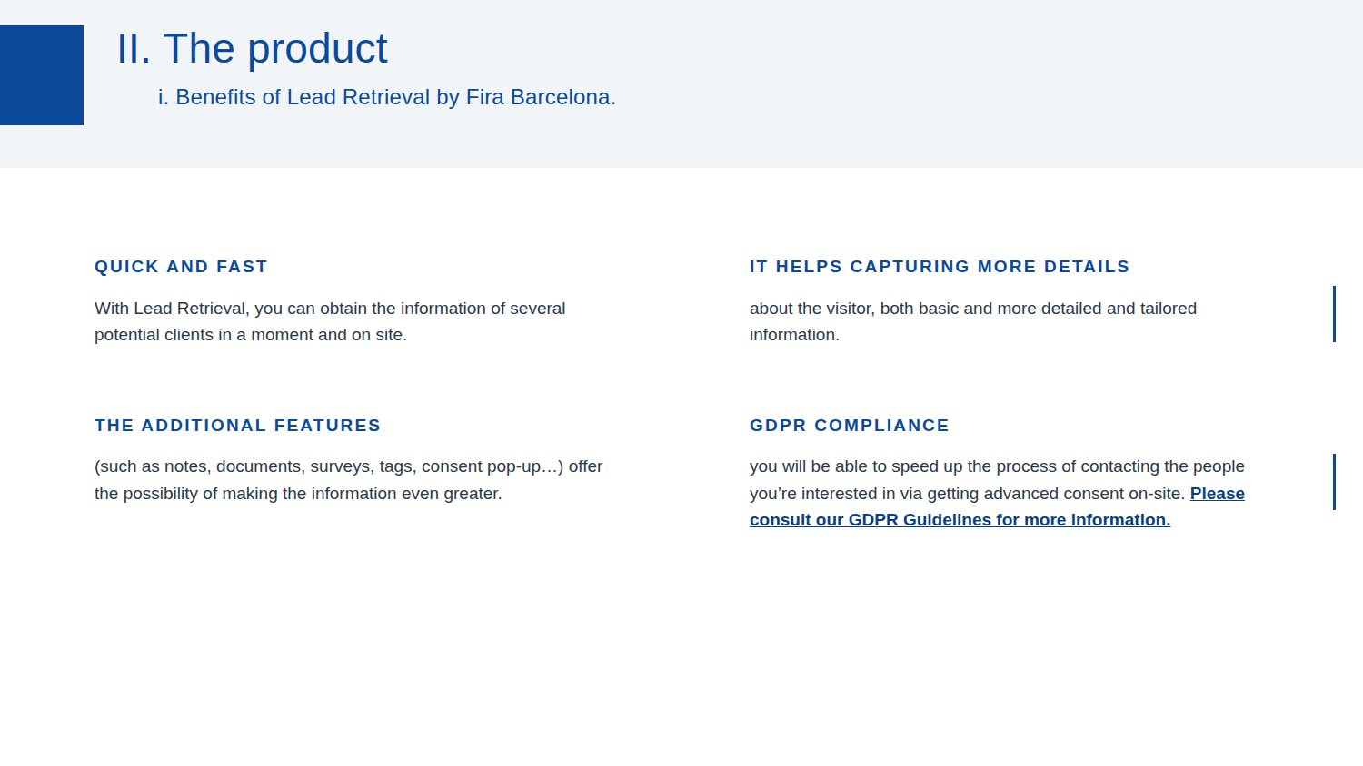II. The product
i. Benefits of Lead Retrieval by Fira Barcelona.
Quick and fast
With Lead Retrieval, you can obtain the information of several potential clients in a moment and on site.
It helps capturing more details
about the visitor, both basic and more detailed and tailored information.
The additional features
(such as notes, documents, surveys, tags, consent pop-up…) offer the possibility of making the information even greater.
GDPR compliance
you will be able to speed up the process of contacting the people you’re interested in via getting advanced consent on-site. Please consult our GDPR Guidelines for more information.